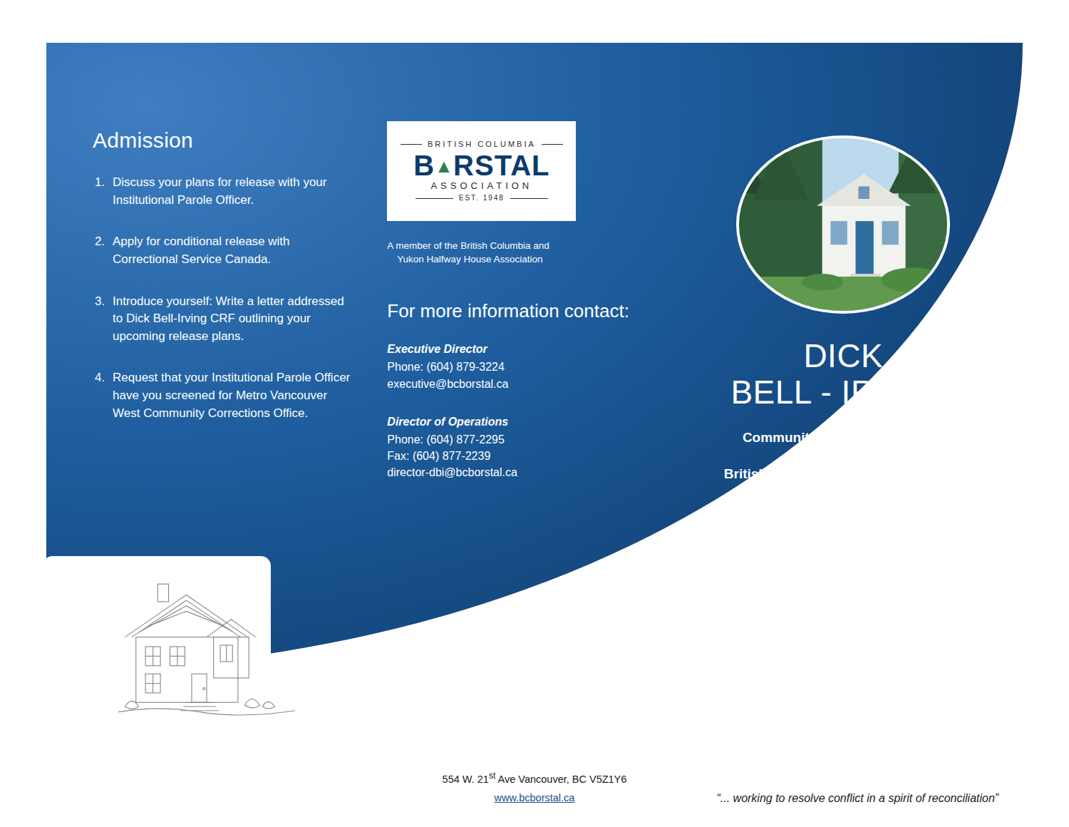Admission
Discuss your plans for release with your Institutional Parole Officer.
Apply for conditional release with Correctional Service Canada.
Introduce yourself: Write a letter addressed to Dick Bell-Irving CRF outlining your upcoming release plans.
Request that your Institutional Parole Officer have you screened for Metro Vancouver West Community Corrections Office.
BRITISH COLUMBIA
B▲RSTAL
ASSOCIATION
EST. 1948
A member of the British Columbia and Yukon Halfway House Association
For more information contact:
Executive Director
Phone: (604) 879-3224
executive@bcborstal.ca
Director of Operations
Phone: (604) 877-2295
Fax: (604) 877-2239
director-dbi@bcborstal.ca
DICK
BELL - IRVING
Community Living and Support
through the
British Columbia Borstal Association
554 W. 21st Ave Vancouver, BC V5Z1Y6
www.bcborstal.ca
“... working to resolve conflict in a spirit of reconciliation”